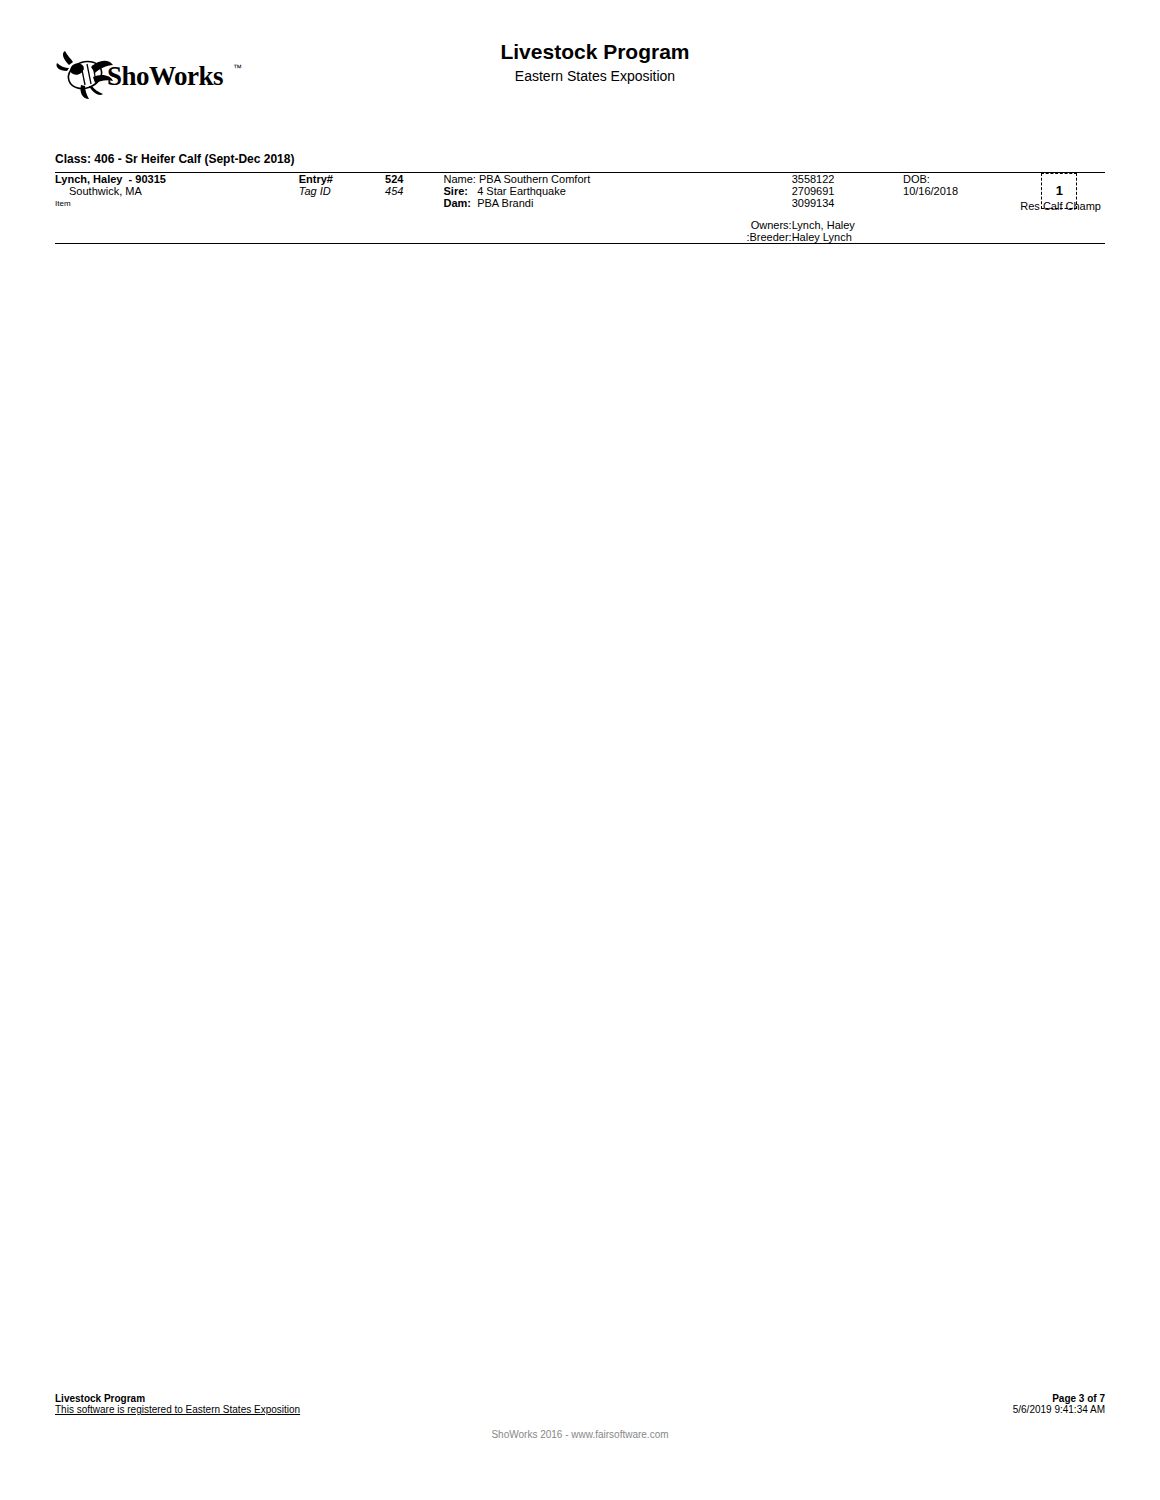ShoWorks ™
Livestock Program
Eastern States Exposition
Class: 406 - Sr Heifer Calf (Sept-Dec 2018)
| Lynch, Haley - 90315 Southwick, MA Item | Entry# Tag ID | 524 454 | Name: PBA Southern Comfort Sire: 4 Star Earthquake Dam: PBA Brandi | 3558122 2709691 3099134 | DOB: 10/16/2018 | 1 |
| | Owners: | Lynch, Haley | |
| | :Breeder: | Haley Lynch | |
Res Calf Champ
| Livestock Program | Page 3 of 7 |
| This software is registered to Eastern States Exposition | 5/6/2019 9:41:34 AM |
ShoWorks 2016 - www.fairsoftware.com